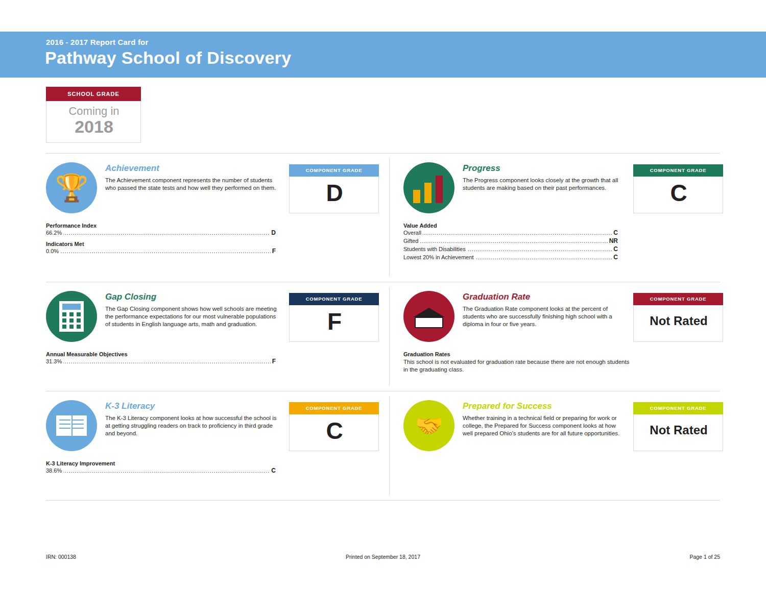2016 - 2017 Report Card for
Pathway School of Discovery
SCHOOL GRADE
Coming in
2018
🏆
Achievement
The Achievement component represents the number of students who passed the state tests and how well they performed on them.
COMPONENT GRADE
D
Performance Index
..................................................................................................................................................
66.2%
D
Indicators Met
..................................................................................................................................................
0.0%
F
Progress
The Progress component looks closely at the growth that all students are making based on their past performances.
COMPONENT GRADE
C
Value Added
..................................................................................................................................................
Overall
C
..................................................................................................................................................
Gifted
NR
..................................................................................................................................................
Students with Disabilities
C
..................................................................................................................................................
Lowest 20% in Achievement
C
Gap Closing
The Gap Closing component shows how well schools are meeting the performance expectations for our most vulnerable populations of students in English language arts, math and graduation.
COMPONENT GRADE
F
Annual Measurable Objectives
..................................................................................................................................................
31.3%
F
Graduation Rate
The Graduation Rate component looks at the percent of students who are successfully finishing high school with a diploma in four or five years.
COMPONENT GRADE
Not Rated
Graduation Rates
This school is not evaluated for graduation rate because there are not enough students in the graduating class.
K-3 Literacy
The K-3 Literacy component looks at how successful the school is at getting struggling readers on track to proficiency in third grade and beyond.
COMPONENT GRADE
C
K-3 Literacy Improvement
..................................................................................................................................................
38.6%
C
🤝
Prepared for Success
Whether training in a technical field or preparing for work or college, the Prepared for Success component looks at how well prepared Ohio’s students are for all future opportunities.
COMPONENT GRADE
Not Rated
IRN: 000138
Printed on September 18, 2017
Page 1 of 25